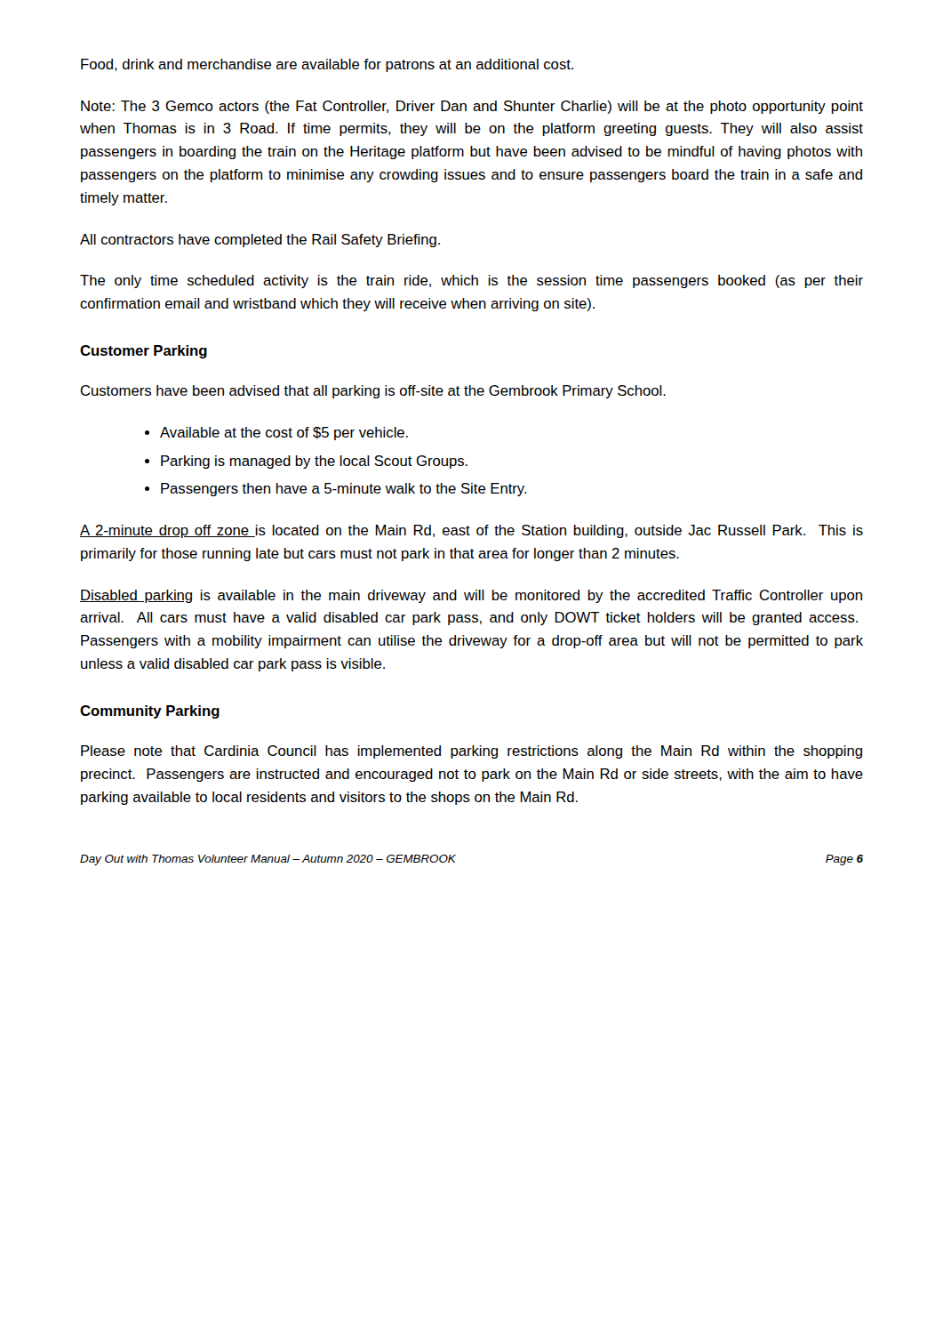Food, drink and merchandise are available for patrons at an additional cost.
Note: The 3 Gemco actors (the Fat Controller, Driver Dan and Shunter Charlie) will be at the photo opportunity point when Thomas is in 3 Road. If time permits, they will be on the platform greeting guests. They will also assist passengers in boarding the train on the Heritage platform but have been advised to be mindful of having photos with passengers on the platform to minimise any crowding issues and to ensure passengers board the train in a safe and timely matter.
All contractors have completed the Rail Safety Briefing.
The only time scheduled activity is the train ride, which is the session time passengers booked (as per their confirmation email and wristband which they will receive when arriving on site).
Customer Parking
Customers have been advised that all parking is off-site at the Gembrook Primary School.
Available at the cost of $5 per vehicle.
Parking is managed by the local Scout Groups.
Passengers then have a 5-minute walk to the Site Entry.
A 2-minute drop off zone is located on the Main Rd, east of the Station building, outside Jac Russell Park. This is primarily for those running late but cars must not park in that area for longer than 2 minutes.
Disabled parking is available in the main driveway and will be monitored by the accredited Traffic Controller upon arrival. All cars must have a valid disabled car park pass, and only DOWT ticket holders will be granted access. Passengers with a mobility impairment can utilise the driveway for a drop-off area but will not be permitted to park unless a valid disabled car park pass is visible.
Community Parking
Please note that Cardinia Council has implemented parking restrictions along the Main Rd within the shopping precinct. Passengers are instructed and encouraged not to park on the Main Rd or side streets, with the aim to have parking available to local residents and visitors to the shops on the Main Rd.
Day Out with Thomas Volunteer Manual – Autumn 2020 – GEMBROOK Page 6